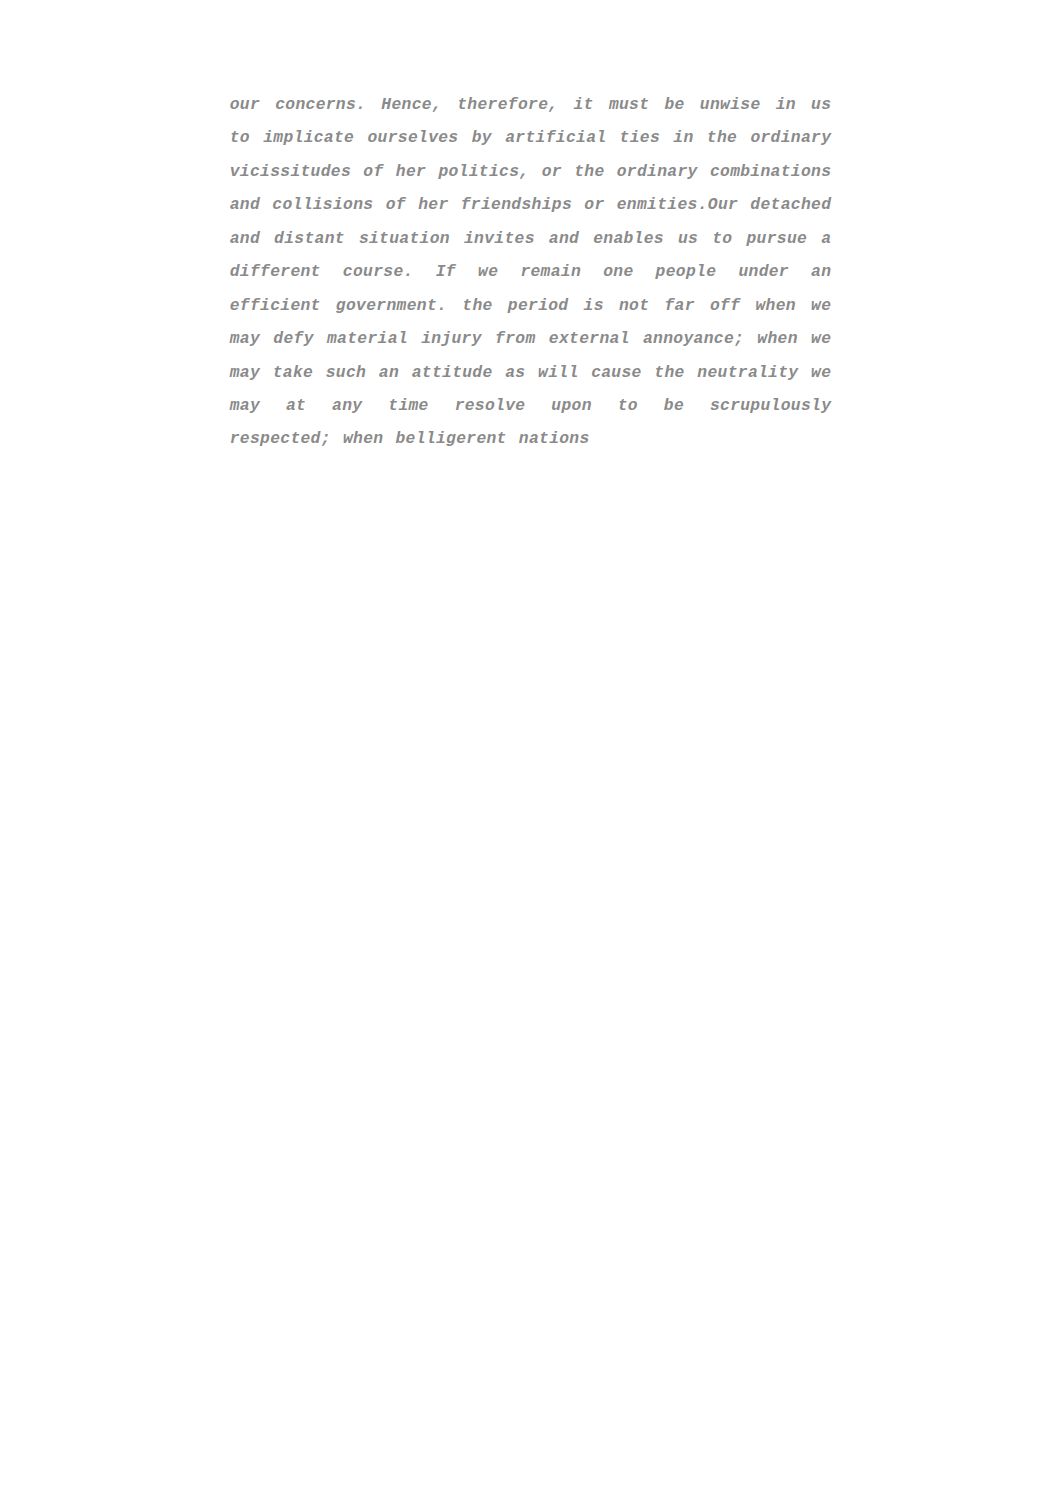our concerns. Hence, therefore, it must be unwise in us to implicate ourselves by artificial ties in the ordinary vicissitudes of her politics, or the ordinary combinations and collisions of her friendships or enmities.Our detached and distant situation invites and enables us to pursue a different course. If we remain one people under an efficient government. the period is not far off when we may defy material injury from external annoyance; when we may take such an attitude as will cause the neutrality we may at any time resolve upon to be scrupulously respected; when belligerent nations